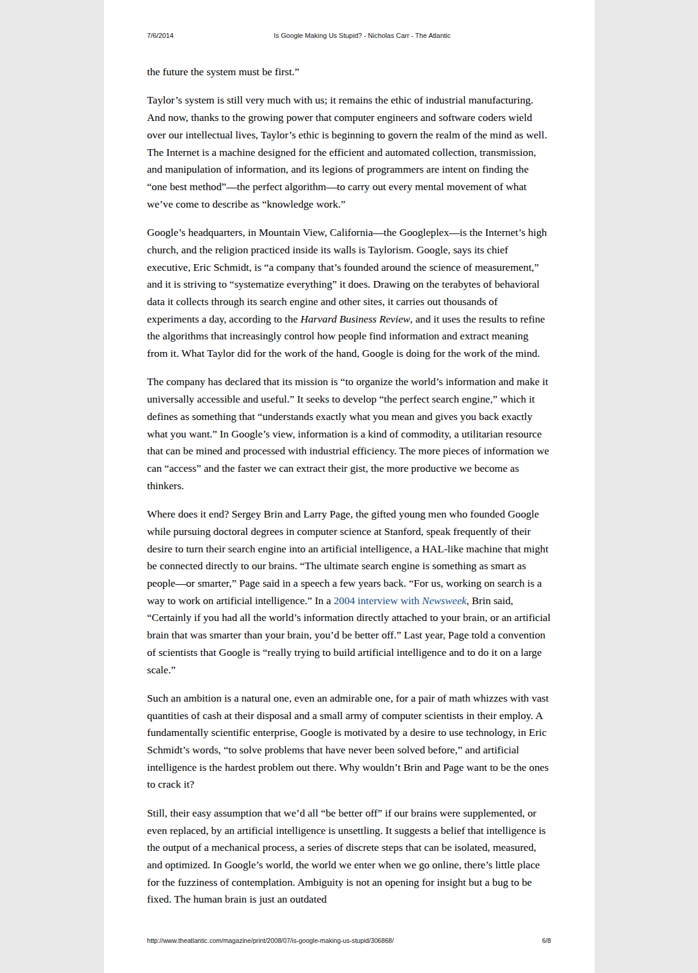7/6/2014 Is Google Making Us Stupid? - Nicholas Carr - The Atlantic
the future the system must be first.”
Taylor’s system is still very much with us; it remains the ethic of industrial manufacturing. And now, thanks to the growing power that computer engineers and software coders wield over our intellectual lives, Taylor’s ethic is beginning to govern the realm of the mind as well. The Internet is a machine designed for the efficient and automated collection, transmission, and manipulation of information, and its legions of programmers are intent on finding the “one best method”—the perfect algorithm—to carry out every mental movement of what we’ve come to describe as “knowledge work.”
Google’s headquarters, in Mountain View, California—the Googleplex—is the Internet’s high church, and the religion practiced inside its walls is Taylorism. Google, says its chief executive, Eric Schmidt, is “a company that’s founded around the science of measurement,” and it is striving to “systematize everything” it does. Drawing on the terabytes of behavioral data it collects through its search engine and other sites, it carries out thousands of experiments a day, according to the Harvard Business Review, and it uses the results to refine the algorithms that increasingly control how people find information and extract meaning from it. What Taylor did for the work of the hand, Google is doing for the work of the mind.
The company has declared that its mission is “to organize the world’s information and make it universally accessible and useful.” It seeks to develop “the perfect search engine,” which it defines as something that “understands exactly what you mean and gives you back exactly what you want.” In Google’s view, information is a kind of commodity, a utilitarian resource that can be mined and processed with industrial efficiency. The more pieces of information we can “access” and the faster we can extract their gist, the more productive we become as thinkers.
Where does it end? Sergey Brin and Larry Page, the gifted young men who founded Google while pursuing doctoral degrees in computer science at Stanford, speak frequently of their desire to turn their search engine into an artificial intelligence, a HAL-like machine that might be connected directly to our brains. “The ultimate search engine is something as smart as people—or smarter,” Page said in a speech a few years back. “For us, working on search is a way to work on artificial intelligence.” In a 2004 interview with Newsweek, Brin said, “Certainly if you had all the world’s information directly attached to your brain, or an artificial brain that was smarter than your brain, you’d be better off.” Last year, Page told a convention of scientists that Google is “really trying to build artificial intelligence and to do it on a large scale.”
Such an ambition is a natural one, even an admirable one, for a pair of math whizzes with vast quantities of cash at their disposal and a small army of computer scientists in their employ. A fundamentally scientific enterprise, Google is motivated by a desire to use technology, in Eric Schmidt’s words, “to solve problems that have never been solved before,” and artificial intelligence is the hardest problem out there. Why wouldn’t Brin and Page want to be the ones to crack it?
Still, their easy assumption that we’d all “be better off” if our brains were supplemented, or even replaced, by an artificial intelligence is unsettling. It suggests a belief that intelligence is the output of a mechanical process, a series of discrete steps that can be isolated, measured, and optimized. In Google’s world, the world we enter when we go online, there’s little place for the fuzziness of contemplation. Ambiguity is not an opening for insight but a bug to be fixed. The human brain is just an outdated
http://www.theatlantic.com/magazine/print/2008/07/is-google-making-us-stupid/306868/ 6/8